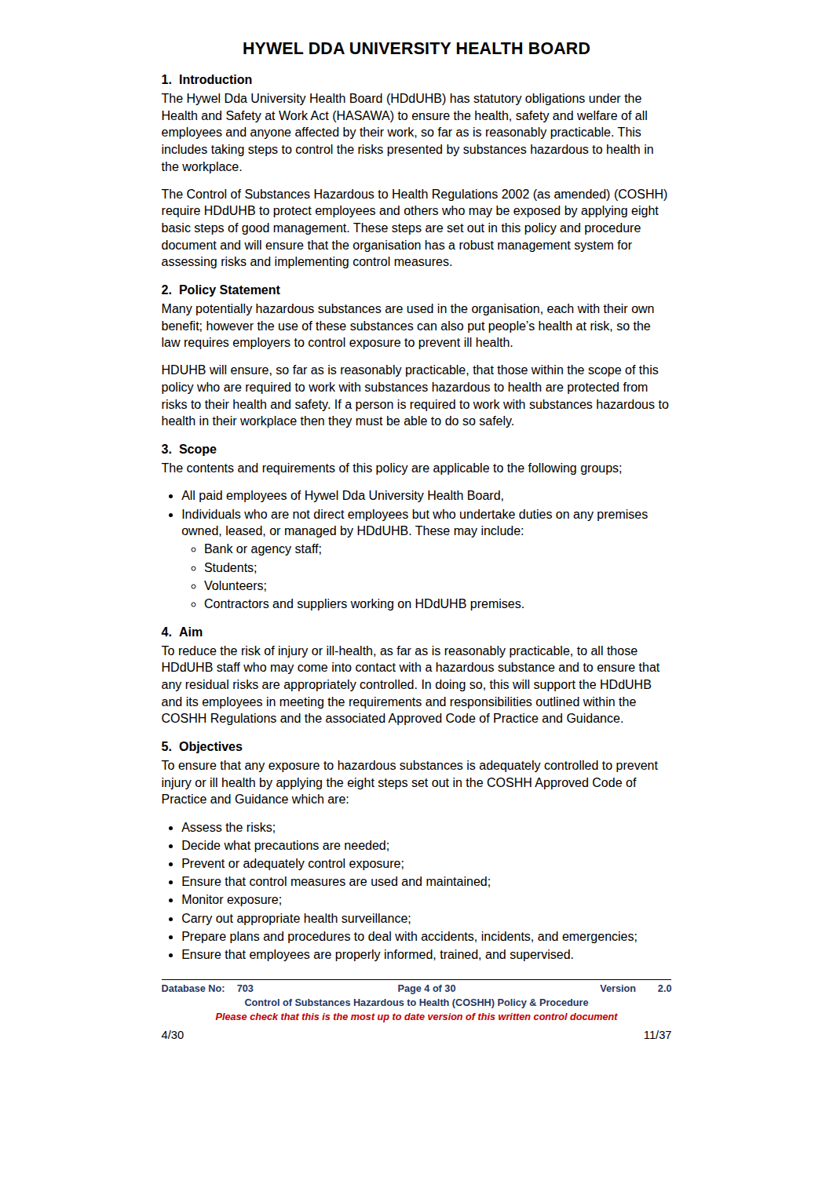HYWEL DDA UNIVERSITY HEALTH BOARD
1. Introduction
The Hywel Dda University Health Board (HDdUHB) has statutory obligations under the Health and Safety at Work Act (HASAWA) to ensure the health, safety and welfare of all employees and anyone affected by their work, so far as is reasonably practicable. This includes taking steps to control the risks presented by substances hazardous to health in the workplace.
The Control of Substances Hazardous to Health Regulations 2002 (as amended) (COSHH) require HDdUHB to protect employees and others who may be exposed by applying eight basic steps of good management. These steps are set out in this policy and procedure document and will ensure that the organisation has a robust management system for assessing risks and implementing control measures.
2. Policy Statement
Many potentially hazardous substances are used in the organisation, each with their own benefit; however the use of these substances can also put people’s health at risk, so the law requires employers to control exposure to prevent ill health.
HDUHB will ensure, so far as is reasonably practicable, that those within the scope of this policy who are required to work with substances hazardous to health are protected from risks to their health and safety. If a person is required to work with substances hazardous to health in their workplace then they must be able to do so safely.
3. Scope
The contents and requirements of this policy are applicable to the following groups;
All paid employees of Hywel Dda University Health Board,
Individuals who are not direct employees but who undertake duties on any premises owned, leased, or managed by HDdUHB. These may include:
Bank or agency staff;
Students;
Volunteers;
Contractors and suppliers working on HDdUHB premises.
4. Aim
To reduce the risk of injury or ill-health, as far as is reasonably practicable, to all those HDdUHB staff who may come into contact with a hazardous substance and to ensure that any residual risks are appropriately controlled. In doing so, this will support the HDdUHB and its employees in meeting the requirements and responsibilities outlined within the COSHH Regulations and the associated Approved Code of Practice and Guidance.
5. Objectives
To ensure that any exposure to hazardous substances is adequately controlled to prevent injury or ill health by applying the eight steps set out in the COSHH Approved Code of Practice and Guidance which are:
Assess the risks;
Decide what precautions are needed;
Prevent or adequately control exposure;
Ensure that control measures are used and maintained;
Monitor exposure;
Carry out appropriate health surveillance;
Prepare plans and procedures to deal with accidents, incidents, and emergencies;
Ensure that employees are properly informed, trained, and supervised.
Database No: 703 Page 4 of 30 Version 2.0
Control of Substances Hazardous to Health (COSHH) Policy & Procedure
Please check that this is the most up to date version of this written control document
4/30 11/37